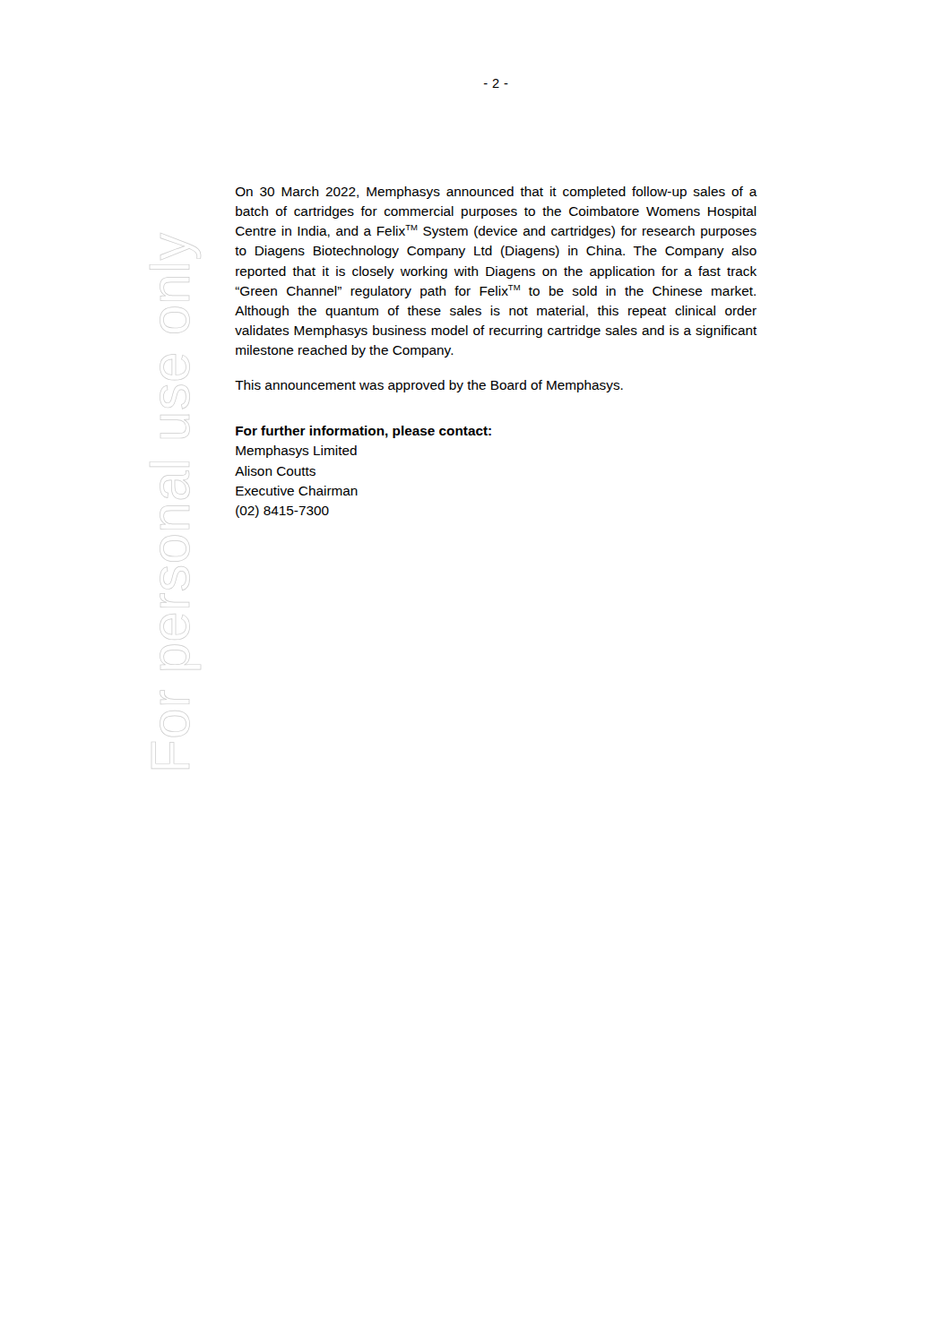For personal use only
- 2 -
On 30 March 2022, Memphasys announced that it completed follow-up sales of a batch of cartridges for commercial purposes to the Coimbatore Womens Hospital Centre in India, and a FelixTM System (device and cartridges) for research purposes to Diagens Biotechnology Company Ltd (Diagens) in China. The Company also reported that it is closely working with Diagens on the application for a fast track “Green Channel” regulatory path for FelixTM to be sold in the Chinese market. Although the quantum of these sales is not material, this repeat clinical order validates Memphasys business model of recurring cartridge sales and is a significant milestone reached by the Company.
This announcement was approved by the Board of Memphasys.
For further information, please contact:
Memphasys Limited
Alison Coutts
Executive Chairman
(02) 8415-7300